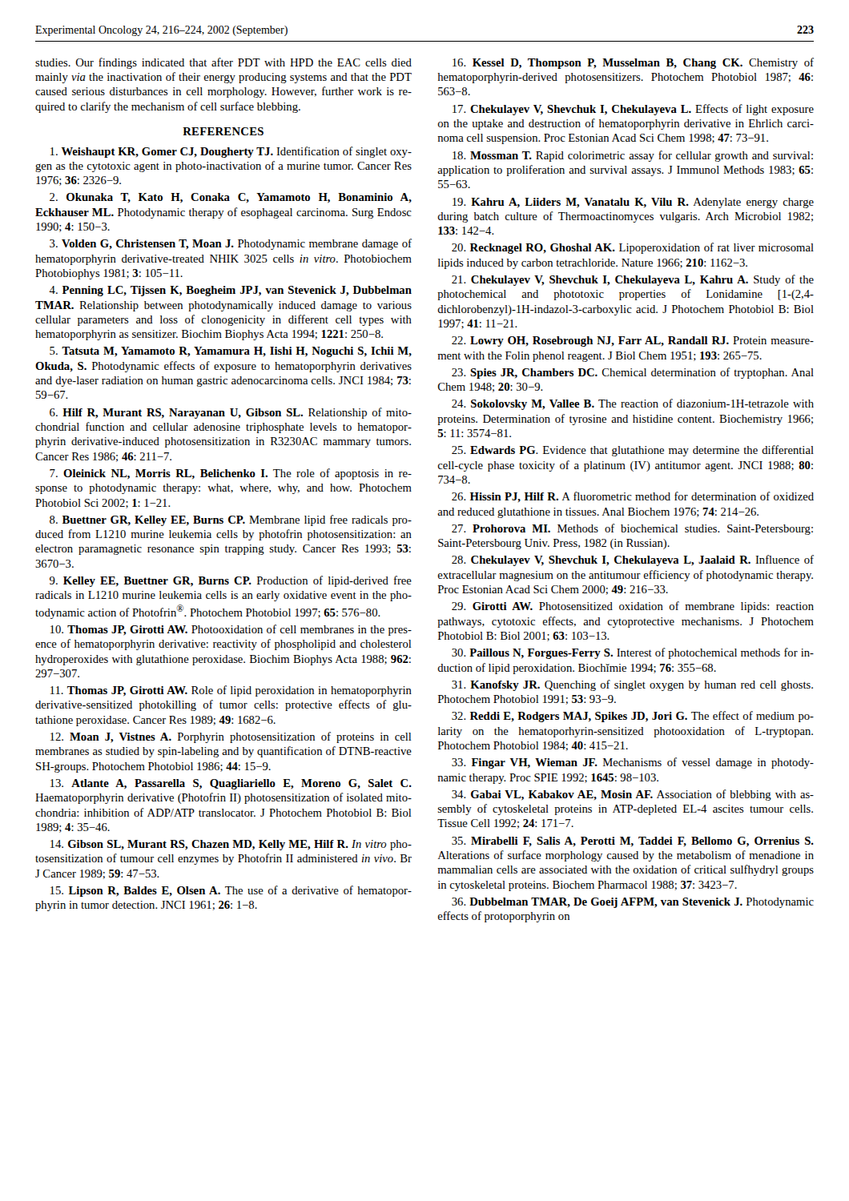Experimental Oncology 24, 216–224, 2002 (September) 223
studies. Our findings indicated that after PDT with HPD the EAC cells died mainly via the inactivation of their energy producing systems and that the PDT caused serious disturbances in cell morphology. However, further work is required to clarify the mechanism of cell surface blebbing.
References
1. Weishaupt KR, Gomer CJ, Dougherty TJ. Identification of singlet oxygen as the cytotoxic agent in photo-inactivation of a murine tumor. Cancer Res 1976; 36: 2326−9.
2. Okunaka T, Kato H, Conaka C, Yamamoto H, Bonaminio A, Eckhauser ML. Photodynamic therapy of esophageal carcinoma. Surg Endosc 1990; 4: 150−3.
3. Volden G, Christensen T, Moan J. Photodynamic membrane damage of hematoporphyrin derivative-treated NHIK 3025 cells in vitro. Photobiochem Photobiophys 1981; 3: 105−11.
4. Penning LC, Tijssen K, Boegheim JPJ, van Stevenick J, Dubbelman TMAR. Relationship between photodynamically induced damage to various cellular parameters and loss of clonogenicity in different cell types with hematoporphyrin as sensitizer. Biochim Biophys Acta 1994; 1221: 250−8.
5. Tatsuta M, Yamamoto R, Yamamura H, Iishi H, Noguchi S, Ichii M, Okuda, S. Photodynamic effects of exposure to hematoporphyrin derivatives and dye-laser radiation on human gastric adenocarcinoma cells. JNCI 1984; 73: 59−67.
6. Hilf R, Murant RS, Narayanan U, Gibson SL. Relationship of mitochondrial function and cellular adenosine triphosphate levels to hematoporphyrin derivative-induced photosensitization in R3230AC mammary tumors. Cancer Res 1986; 46: 211−7.
7. Oleinick NL, Morris RL, Belichenko I. The role of apoptosis in response to photodynamic therapy: what, where, why, and how. Photochem Photobiol Sci 2002; 1: 1−21.
8. Buettner GR, Kelley EE, Burns CP. Membrane lipid free radicals produced from L1210 murine leukemia cells by photofrin photosensitization: an electron paramagnetic resonance spin trapping study. Cancer Res 1993; 53: 3670−3.
9. Kelley EE, Buettner GR, Burns CP. Production of lipid-derived free radicals in L1210 murine leukemia cells is an early oxidative event in the photodynamic action of Photofrin®. Photochem Photobiol 1997; 65: 576−80.
10. Thomas JP, Girotti AW. Photooxidation of cell membranes in the presence of hematoporphyrin derivative: reactivity of phospholipid and cholesterol hydroperoxides with glutathione peroxidase. Biochim Biophys Acta 1988; 962: 297−307.
11. Thomas JP, Girotti AW. Role of lipid peroxidation in hematoporphyrin derivative-sensitized photokilling of tumor cells: protective effects of glutathione peroxidase. Cancer Res 1989; 49: 1682−6.
12. Moan J, Vistnes A. Porphyrin photosensitization of proteins in cell membranes as studied by spin-labeling and by quantification of DTNB-reactive SH-groups. Photochem Photobiol 1986; 44: 15−9.
13. Atlante A, Passarella S, Quagliariello E, Moreno G, Salet C. Haematoporphyrin derivative (Photofrin II) photosensitization of isolated mitochondria: inhibition of ADP/ATP translocator. J Photochem Photobiol B: Biol 1989; 4: 35−46.
14. Gibson SL, Murant RS, Chazen MD, Kelly ME, Hilf R. In vitro photosensitization of tumour cell enzymes by Photofrin II administered in vivo. Br J Cancer 1989; 59: 47−53.
15. Lipson R, Baldes E, Olsen A. The use of a derivative of hematoporphyrin in tumor detection. JNCI 1961; 26: 1−8.
16. Kessel D, Thompson P, Musselman B, Chang CK. Chemistry of hematoporphyrin-derived photosensitizers. Photochem Photobiol 1987; 46: 563−8.
17. Chekulayev V, Shevchuk I, Chekulayeva L. Effects of light exposure on the uptake and destruction of hematoporphyrin derivative in Ehrlich carcinoma cell suspension. Proc Estonian Acad Sci Chem 1998; 47: 73−91.
18. Mossman T. Rapid colorimetric assay for cellular growth and survival: application to proliferation and survival assays. J Immunol Methods 1983; 65: 55−63.
19. Kahru A, Liiders M, Vanatalu K, Vilu R. Adenylate energy charge during batch culture of Thermoactinomyces vulgaris. Arch Microbiol 1982; 133: 142−4.
20. Recknagel RO, Ghoshal AK. Lipoperoxidation of rat liver microsomal lipids induced by carbon tetrachloride. Nature 1966; 210: 1162−3.
21. Chekulayev V, Shevchuk I, Chekulayeva L, Kahru A. Study of the photochemical and phototoxic properties of Lonidamine [1-(2,4-dichlorobenzyl)-1H-indazol-3-carboxylic acid. J Photochem Photobiol B: Biol 1997; 41: 11−21.
22. Lowry OH, Rosebrough NJ, Farr AL, Randall RJ. Protein measurement with the Folin phenol reagent. J Biol Chem 1951; 193: 265−75.
23. Spies JR, Chambers DC. Chemical determination of tryptophan. Anal Chem 1948; 20: 30−9.
24. Sokolovsky M, Vallee B. The reaction of diazonium-1H-tetrazole with proteins. Determination of tyrosine and histidine content. Biochemistry 1966; 5: 11: 3574−81.
25. Edwards PG. Evidence that glutathione may determine the differential cell-cycle phase toxicity of a platinum (IV) antitumor agent. JNCI 1988; 80: 734−8.
26. Hissin PJ, Hilf R. A fluorometric method for determination of oxidized and reduced glutathione in tissues. Anal Biochem 1976; 74: 214−26.
27. Prohorova MI. Methods of biochemical studies. Saint-Petersbourg: Saint-Petersbourg Univ. Press, 1982 (in Russian).
28. Chekulayev V, Shevchuk I, Chekulayeva L, Jaalaid R. Influence of extracellular magnesium on the antitumour efficiency of photodynamic therapy. Proc Estonian Acad Sci Chem 2000; 49: 216−33.
29. Girotti AW. Photosensitized oxidation of membrane lipids: reaction pathways, cytotoxic effects, and cytoprotective mechanisms. J Photochem Photobiol B: Biol 2001; 63: 103−13.
30. Paillous N, Forgues-Ferry S. Interest of photochemical methods for induction of lipid peroxidation. Biochĭmie 1994; 76: 355−68.
31. Kanofsky JR. Quenching of singlet oxygen by human red cell ghosts. Photochem Photobiol 1991; 53: 93−9.
32. Reddi E, Rodgers MAJ, Spikes JD, Jori G. The effect of medium polarity on the hematoporhyrin-sensitized photooxidation of L-tryptopan. Photochem Photobiol 1984; 40: 415−21.
33. Fingar VH, Wieman JF. Mechanisms of vessel damage in photodynamic therapy. Proc SPIE 1992; 1645: 98−103.
34. Gabai VL, Kabakov AE, Mosin AF. Association of blebbing with assembly of cytoskeletal proteins in ATP-depleted EL-4 ascites tumour cells. Tissue Cell 1992; 24: 171−7.
35. Mirabelli F, Salis A, Perotti M, Taddei F, Bellomo G, Orrenius S. Alterations of surface morphology caused by the metabolism of menadione in mammalian cells are associated with the oxidation of critical sulfhydryl groups in cytoskeletal proteins. Biochem Pharmacol 1988; 37: 3423−7.
36. Dubbelman TMAR, De Goeij AFPM, van Stevenick J. Photodynamic effects of protoporphyrin on